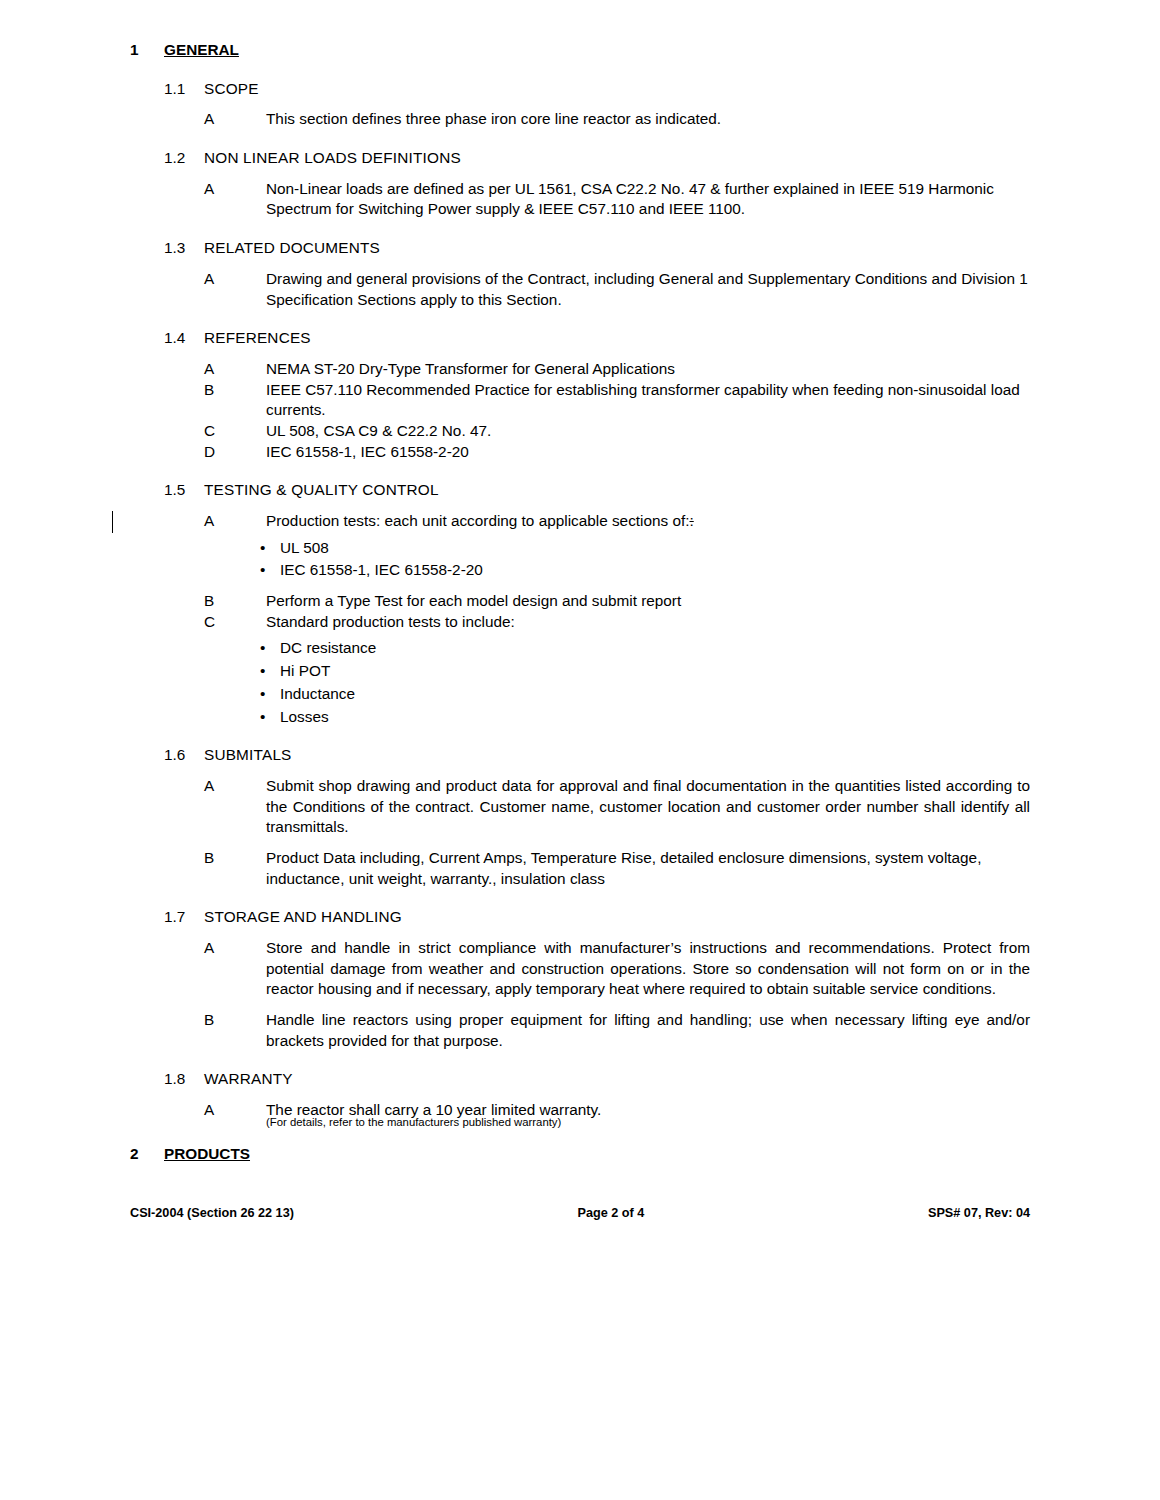1 GENERAL
1.1 SCOPE
A This section defines three phase iron core line reactor as indicated.
1.2 NON LINEAR LOADS DEFINITIONS
A Non-Linear loads are defined as per UL 1561, CSA C22.2 No. 47 & further explained in IEEE 519 Harmonic Spectrum for Switching Power supply & IEEE C57.110 and IEEE 1100.
1.3 RELATED DOCUMENTS
A Drawing and general provisions of the Contract, including General and Supplementary Conditions and Division 1 Specification Sections apply to this Section.
1.4 REFERENCES
A NEMA ST-20 Dry-Type Transformer for General Applications
B IEEE C57.110 Recommended Practice for establishing transformer capability when feeding non-sinusoidal load currents.
C UL 508, CSA C9 & C22.2 No. 47.
D IEC 61558-1, IEC 61558-2-20
1.5 TESTING & QUALITY CONTROL
A Production tests: each unit according to applicable sections of::
UL 508
IEC 61558-1, IEC 61558-2-20
B Perform a Type Test for each model design and submit report
C Standard production tests to include:
DC resistance
Hi POT
Inductance
Losses
1.6 SUBMITALS
A Submit shop drawing and product data for approval and final documentation in the quantities listed according to the Conditions of the contract. Customer name, customer location and customer order number shall identify all transmittals.
B Product Data including, Current Amps, Temperature Rise, detailed enclosure dimensions, system voltage, inductance, unit weight, warranty., insulation class
1.7 STORAGE AND HANDLING
A Store and handle in strict compliance with manufacturer’s instructions and recommendations. Protect from potential damage from weather and construction operations. Store so condensation will not form on or in the reactor housing and if necessary, apply temporary heat where required to obtain suitable service conditions.
B Handle line reactors using proper equipment for lifting and handling; use when necessary lifting eye and/or brackets provided for that purpose.
1.8 WARRANTY
A The reactor shall carry a 10 year limited warranty.
(For details, refer to the manufacturers published warranty)
2 PRODUCTS
CSI-2004 (Section 26 22 13)
Page 2 of 4
SPS# 07, Rev: 04